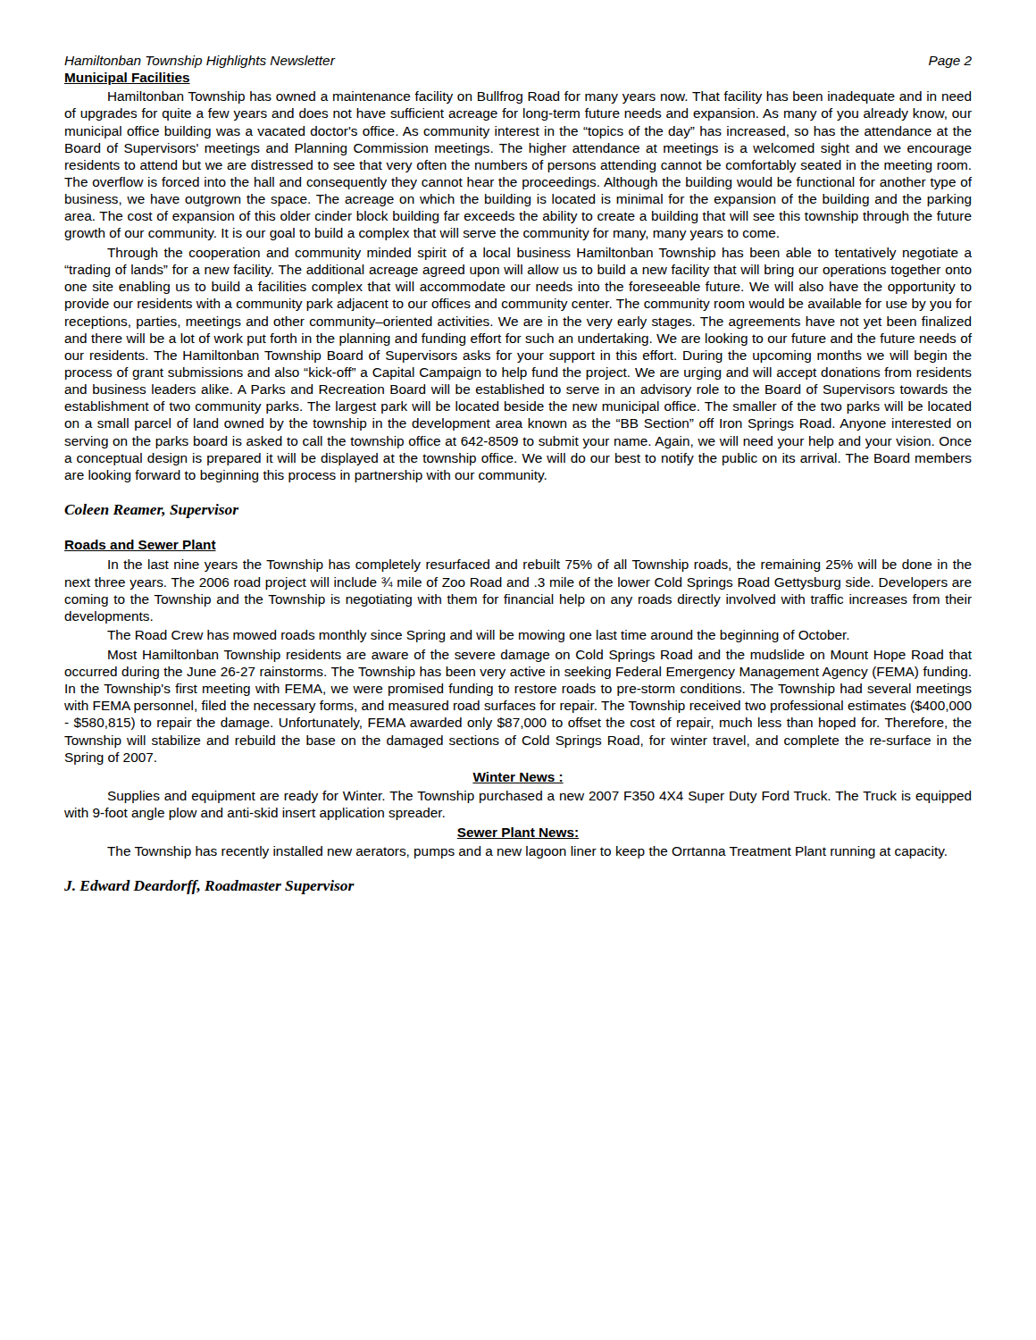Hamiltonban Township Highlights Newsletter Page 2
Municipal Facilities
Hamiltonban Township has owned a maintenance facility on Bullfrog Road for many years now. That facility has been inadequate and in need of upgrades for quite a few years and does not have sufficient acreage for long-term future needs and expansion. As many of you already know, our municipal office building was a vacated doctor's office. As community interest in the “topics of the day” has increased, so has the attendance at the Board of Supervisors' meetings and Planning Commission meetings. The higher attendance at meetings is a welcomed sight and we encourage residents to attend but we are distressed to see that very often the numbers of persons attending cannot be comfortably seated in the meeting room. The overflow is forced into the hall and consequently they cannot hear the proceedings. Although the building would be functional for another type of business, we have outgrown the space. The acreage on which the building is located is minimal for the expansion of the building and the parking area. The cost of expansion of this older cinder block building far exceeds the ability to create a building that will see this township through the future growth of our community. It is our goal to build a complex that will serve the community for many, many years to come.
Through the cooperation and community minded spirit of a local business Hamiltonban Township has been able to tentatively negotiate a “trading of lands” for a new facility. The additional acreage agreed upon will allow us to build a new facility that will bring our operations together onto one site enabling us to build a facilities complex that will accommodate our needs into the foreseeable future. We will also have the opportunity to provide our residents with a community park adjacent to our offices and community center. The community room would be available for use by you for receptions, parties, meetings and other community–oriented activities. We are in the very early stages. The agreements have not yet been finalized and there will be a lot of work put forth in the planning and funding effort for such an undertaking. We are looking to our future and the future needs of our residents. The Hamiltonban Township Board of Supervisors asks for your support in this effort. During the upcoming months we will begin the process of grant submissions and also “kick-off” a Capital Campaign to help fund the project. We are urging and will accept donations from residents and business leaders alike. A Parks and Recreation Board will be established to serve in an advisory role to the Board of Supervisors towards the establishment of two community parks. The largest park will be located beside the new municipal office. The smaller of the two parks will be located on a small parcel of land owned by the township in the development area known as the “BB Section” off Iron Springs Road. Anyone interested on serving on the parks board is asked to call the township office at 642-8509 to submit your name. Again, we will need your help and your vision. Once a conceptual design is prepared it will be displayed at the township office. We will do our best to notify the public on its arrival. The Board members are looking forward to beginning this process in partnership with our community.
Coleen Reamer, Supervisor
Roads and Sewer Plant
In the last nine years the Township has completely resurfaced and rebuilt 75% of all Township roads, the remaining 25% will be done in the next three years. The 2006 road project will include ¾ mile of Zoo Road and .3 mile of the lower Cold Springs Road Gettysburg side. Developers are coming to the Township and the Township is negotiating with them for financial help on any roads directly involved with traffic increases from their developments.
The Road Crew has mowed roads monthly since Spring and will be mowing one last time around the beginning of October.
Most Hamiltonban Township residents are aware of the severe damage on Cold Springs Road and the mudslide on Mount Hope Road that occurred during the June 26-27 rainstorms. The Township has been very active in seeking Federal Emergency Management Agency (FEMA) funding. In the Township's first meeting with FEMA, we were promised funding to restore roads to pre-storm conditions. The Township had several meetings with FEMA personnel, filed the necessary forms, and measured road surfaces for repair. The Township received two professional estimates ($400,000 - $580,815) to repair the damage. Unfortunately, FEMA awarded only $87,000 to offset the cost of repair, much less than hoped for. Therefore, the Township will stabilize and rebuild the base on the damaged sections of Cold Springs Road, for winter travel, and complete the re-surface in the Spring of 2007.
Winter News :
Supplies and equipment are ready for Winter. The Township purchased a new 2007 F350 4X4 Super Duty Ford Truck. The Truck is equipped with 9-foot angle plow and anti-skid insert application spreader.
Sewer Plant News:
The Township has recently installed new aerators, pumps and a new lagoon liner to keep the Orrtanna Treatment Plant running at capacity.
J. Edward Deardorff, Roadmaster Supervisor